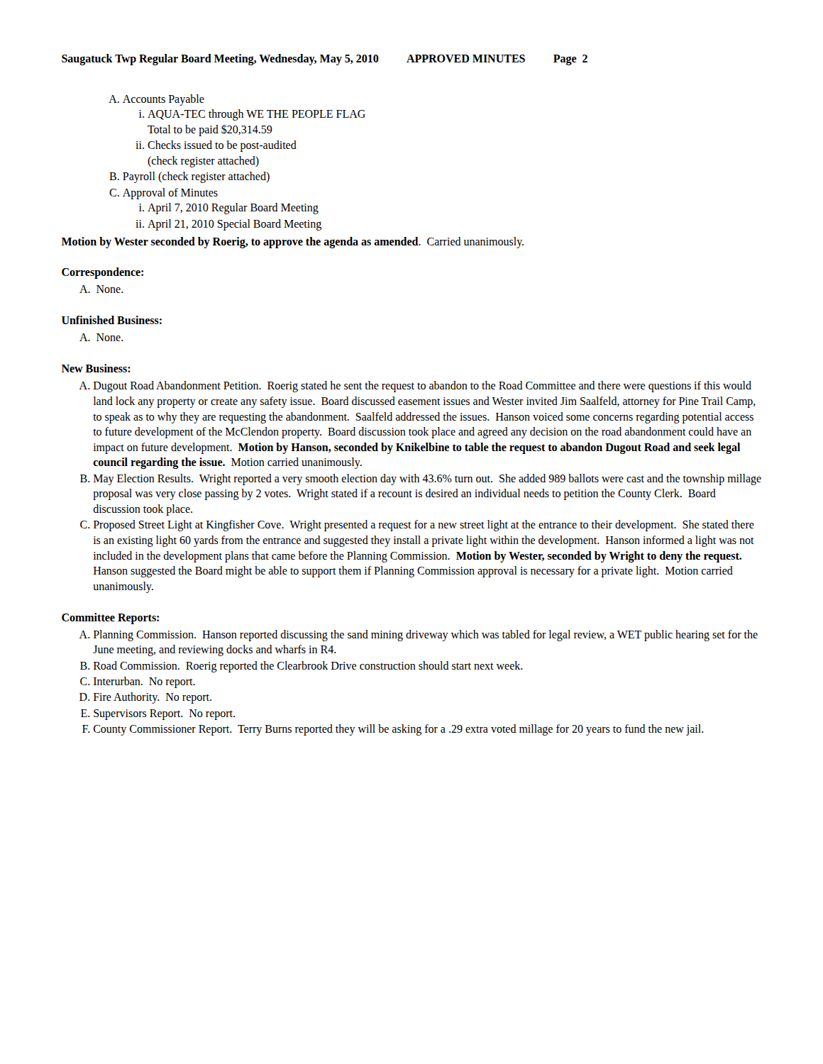Saugatuck Twp Regular Board Meeting, Wednesday, May 5, 2010 APPROVED MINUTES Page 2
Accounts Payable
AQUA-TEC through WE THE PEOPLE FLAG
Total to be paid $20,314.59
Checks issued to be post-audited
(check register attached)
Payroll (check register attached)
Approval of Minutes
April 7, 2010 Regular Board Meeting
April 21, 2010 Special Board Meeting
Motion by Wester seconded by Roerig, to approve the agenda as amended. Carried unanimously.
Correspondence:
A. None.
Unfinished Business:
A. None.
New Business:
Dugout Road Abandonment Petition. Roerig stated he sent the request to abandon to the Road Committee and there were questions if this would land lock any property or create any safety issue. Board discussed easement issues and Wester invited Jim Saalfeld, attorney for Pine Trail Camp, to speak as to why they are requesting the abandonment. Saalfeld addressed the issues. Hanson voiced some concerns regarding potential access to future development of the McClendon property. Board discussion took place and agreed any decision on the road abandonment could have an impact on future development. Motion by Hanson, seconded by Knikelbine to table the request to abandon Dugout Road and seek legal council regarding the issue. Motion carried unanimously.
May Election Results. Wright reported a very smooth election day with 43.6% turn out. She added 989 ballots were cast and the township millage proposal was very close passing by 2 votes. Wright stated if a recount is desired an individual needs to petition the County Clerk. Board discussion took place.
Proposed Street Light at Kingfisher Cove. Wright presented a request for a new street light at the entrance to their development. She stated there is an existing light 60 yards from the entrance and suggested they install a private light within the development. Hanson informed a light was not included in the development plans that came before the Planning Commission. Motion by Wester, seconded by Wright to deny the request. Hanson suggested the Board might be able to support them if Planning Commission approval is necessary for a private light. Motion carried unanimously.
Committee Reports:
Planning Commission. Hanson reported discussing the sand mining driveway which was tabled for legal review, a WET public hearing set for the June meeting, and reviewing docks and wharfs in R4.
Road Commission. Roerig reported the Clearbrook Drive construction should start next week.
Interurban. No report.
Fire Authority. No report.
Supervisors Report. No report.
County Commissioner Report. Terry Burns reported they will be asking for a .29 extra voted millage for 20 years to fund the new jail.